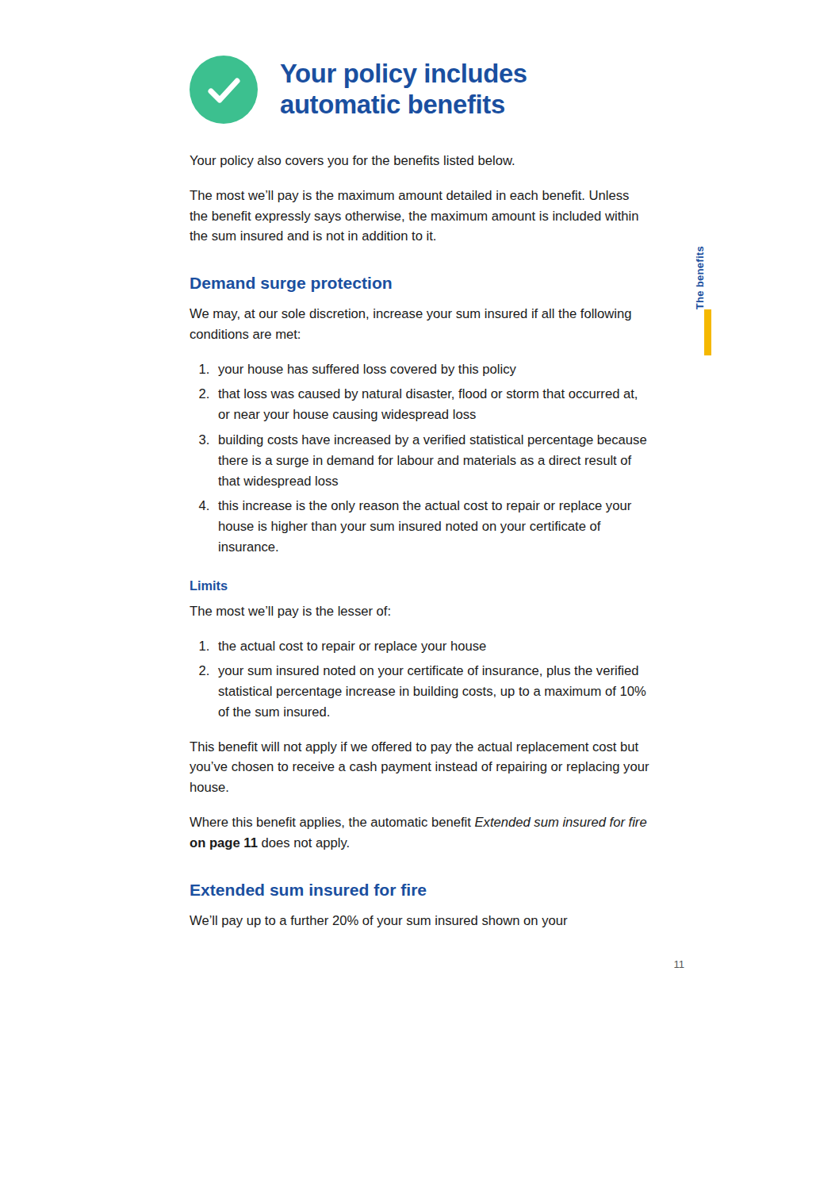Your policy includes
automatic benefits
Your policy also covers you for the benefits listed below.
The most we’ll pay is the maximum amount detailed in each benefit. Unless the benefit expressly says otherwise, the maximum amount is included within the sum insured and is not in addition to it.
Demand surge protection
We may, at our sole discretion, increase your sum insured if all the following conditions are met:
your house has suffered loss covered by this policy
that loss was caused by natural disaster, flood or storm that occurred at, or near your house causing widespread loss
building costs have increased by a verified statistical percentage because there is a surge in demand for labour and materials as a direct result of that widespread loss
this increase is the only reason the actual cost to repair or replace your house is higher than your sum insured noted on your certificate of insurance.
Limits
The most we’ll pay is the lesser of:
the actual cost to repair or replace your house
your sum insured noted on your certificate of insurance, plus the verified statistical percentage increase in building costs, up to a maximum of 10% of the sum insured.
This benefit will not apply if we offered to pay the actual replacement cost but you’ve chosen to receive a cash payment instead of repairing or replacing your house.
Where this benefit applies, the automatic benefit Extended sum insured for fire on page 11 does not apply.
Extended sum insured for fire
We’ll pay up to a further 20% of your sum insured shown on your
The benefits
11